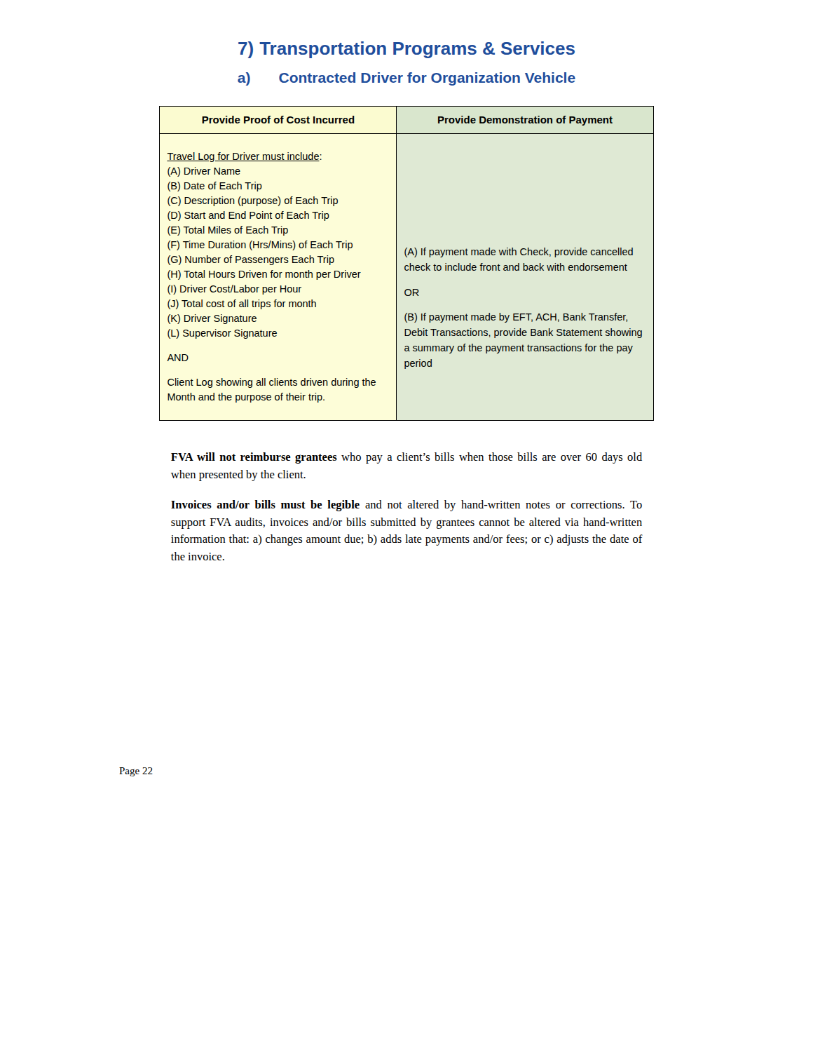7) Transportation Programs & Services
a) Contracted Driver for Organization Vehicle
| Provide Proof of Cost Incurred | Provide Demonstration of Payment |
| --- | --- |
| Travel Log for Driver must include : (A) Driver Name (B) Date of Each Trip (C) Description (purpose) of Each Trip (D) Start and End Point of Each Trip (E) Total Miles of Each Trip (F) Time Duration (Hrs/Mins) of Each Trip (G) Number of Passengers Each Trip (H) Total Hours Driven for month per Driver (I) Driver Cost/Labor per Hour (J) Total cost of all trips for month (K) Driver Signature (L) Supervisor Signature AND Client Log showing all clients driven during the Month and the purpose of their trip. | (A) If payment made with Check, provide cancelled check to include front and back with endorsement OR (B) If payment made by EFT, ACH, Bank Transfer, Debit Transactions, provide Bank Statement showing a summary of the payment transactions for the pay period |
FVA will not reimburse grantees who pay a client’s bills when those bills are over 60 days old when presented by the client.
Invoices and/or bills must be legible and not altered by hand-written notes or corrections. To support FVA audits, invoices and/or bills submitted by grantees cannot be altered via hand-written information that: a) changes amount due; b) adds late payments and/or fees; or c) adjusts the date of the invoice.
Page 22